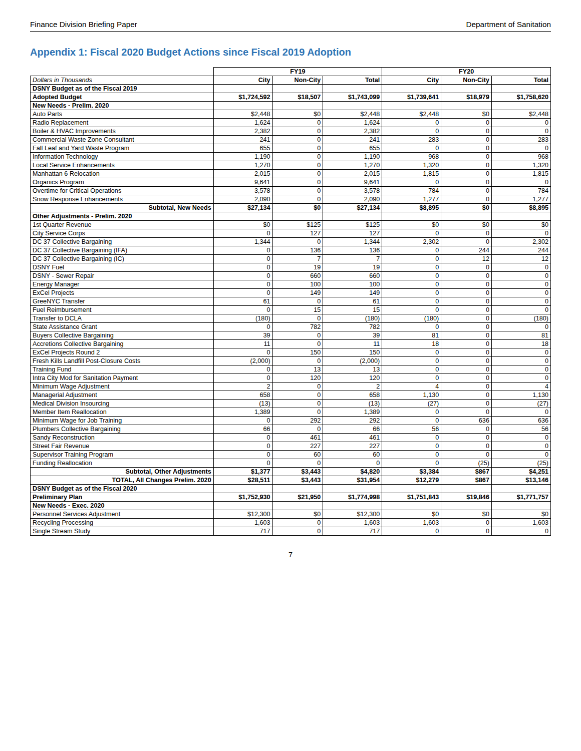Finance Division Briefing Paper
Department of Sanitation
Appendix 1: Fiscal 2020 Budget Actions since Fiscal 2019 Adoption
| | FY19 | FY20 |
| Dollars in Thousands | City | Non-City | Total | City | Non-City | Total |
| DSNY Budget as of the Fiscal 2019 | | | | | | |
| Adopted Budget | $1,724,592 | $18,507 | $1,743,099 | $1,739,641 | $18,979 | $1,758,620 |
| New Needs - Prelim. 2020 | | | | | | |
| Auto Parts | $2,448 | $0 | $2,448 | $2,448 | $0 | $2,448 |
| Radio Replacement | 1,624 | 0 | 1,624 | 0 | 0 | 0 |
| Boiler & HVAC Improvements | 2,382 | 0 | 2,382 | 0 | 0 | 0 |
| Commercial Waste Zone Consultant | 241 | 0 | 241 | 283 | 0 | 283 |
| Fall Leaf and Yard Waste Program | 655 | 0 | 655 | 0 | 0 | 0 |
| Information Technology | 1,190 | 0 | 1,190 | 968 | 0 | 968 |
| Local Service Enhancements | 1,270 | 0 | 1,270 | 1,320 | 0 | 1,320 |
| Manhattan 6 Relocation | 2,015 | 0 | 2,015 | 1,815 | 0 | 1,815 |
| Organics Program | 9,641 | 0 | 9,641 | 0 | 0 | 0 |
| Overtime for Critical Operations | 3,578 | 0 | 3,578 | 784 | 0 | 784 |
| Snow Response Enhancements | 2,090 | 0 | 2,090 | 1,277 | 0 | 1,277 |
| Subtotal, New Needs | $27,134 | $0 | $27,134 | $8,895 | $0 | $8,895 |
| Other Adjustments - Prelim. 2020 | | | | | | |
| 1st Quarter Revenue | $0 | $125 | $125 | $0 | $0 | $0 |
| City Service Corps | 0 | 127 | 127 | 0 | 0 | 0 |
| DC 37 Collective Bargaining | 1,344 | 0 | 1,344 | 2,302 | 0 | 2,302 |
| DC 37 Collective Bargaining (IFA) | 0 | 136 | 136 | 0 | 244 | 244 |
| DC 37 Collective Bargaining (IC) | 0 | 7 | 7 | 0 | 12 | 12 |
| DSNY Fuel | 0 | 19 | 19 | 0 | 0 | 0 |
| DSNY - Sewer Repair | 0 | 660 | 660 | 0 | 0 | 0 |
| Energy Manager | 0 | 100 | 100 | 0 | 0 | 0 |
| ExCel Projects | 0 | 149 | 149 | 0 | 0 | 0 |
| GreeNYC Transfer | 61 | 0 | 61 | 0 | 0 | 0 |
| Fuel Reimbursement | 0 | 15 | 15 | 0 | 0 | 0 |
| Transfer to DCLA | (180) | 0 | (180) | (180) | 0 | (180) |
| State Assistance Grant | 0 | 782 | 782 | 0 | 0 | 0 |
| Buyers Collective Bargaining | 39 | 0 | 39 | 81 | 0 | 81 |
| Accretions Collective Bargaining | 11 | 0 | 11 | 18 | 0 | 18 |
| ExCel Projects Round 2 | 0 | 150 | 150 | 0 | 0 | 0 |
| Fresh Kills Landfill Post-Closure Costs | (2,000) | 0 | (2,000) | 0 | 0 | 0 |
| Training Fund | 0 | 13 | 13 | 0 | 0 | 0 |
| Intra City Mod for Sanitation Payment | 0 | 120 | 120 | 0 | 0 | 0 |
| Minimum Wage Adjustment | 2 | 0 | 2 | 4 | 0 | 4 |
| Managerial Adjustment | 658 | 0 | 658 | 1,130 | 0 | 1,130 |
| Medical Division Insourcing | (13) | 0 | (13) | (27) | 0 | (27) |
| Member Item Reallocation | 1,389 | 0 | 1,389 | 0 | 0 | 0 |
| Minimum Wage for Job Training | 0 | 292 | 292 | 0 | 636 | 636 |
| Plumbers Collective Bargaining | 66 | 0 | 66 | 56 | 0 | 56 |
| Sandy Reconstruction | 0 | 461 | 461 | 0 | 0 | 0 |
| Street Fair Revenue | 0 | 227 | 227 | 0 | 0 | 0 |
| Supervisor Training Program | 0 | 60 | 60 | 0 | 0 | 0 |
| Funding Reallocation | 0 | 0 | 0 | 0 | (25) | (25) |
| Subtotal, Other Adjustments | $1,377 | $3,443 | $4,820 | $3,384 | $867 | $4,251 |
| TOTAL, All Changes Prelim. 2020 | $28,511 | $3,443 | $31,954 | $12,279 | $867 | $13,146 |
| DSNY Budget as of the Fiscal 2020 | | | | | | |
| Preliminary Plan | $1,752,930 | $21,950 | $1,774,998 | $1,751,843 | $19,846 | $1,771,757 |
| New Needs - Exec. 2020 | | | | | | |
| Personnel Services Adjustment | $12,300 | $0 | $12,300 | $0 | $0 | $0 |
| Recycling Processing | 1,603 | 0 | 1,603 | 1,603 | 0 | 1,603 |
| Single Stream Study | 717 | 0 | 717 | 0 | 0 | 0 |
7